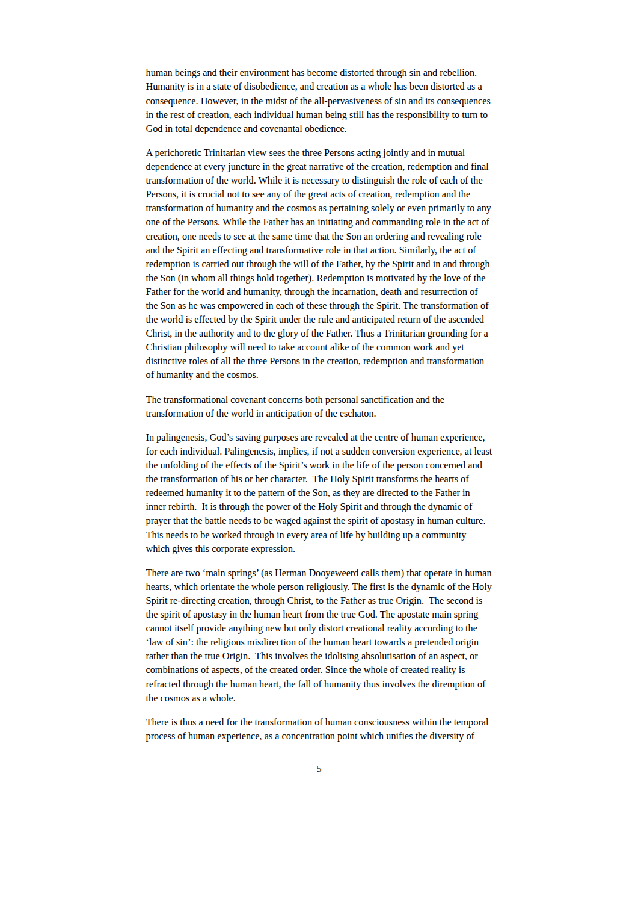human beings and their environment has become distorted through sin and rebellion. Humanity is in a state of disobedience, and creation as a whole has been distorted as a consequence. However, in the midst of the all-pervasiveness of sin and its consequences in the rest of creation, each individual human being still has the responsibility to turn to God in total dependence and covenantal obedience.
A perichoretic Trinitarian view sees the three Persons acting jointly and in mutual dependence at every juncture in the great narrative of the creation, redemption and final transformation of the world. While it is necessary to distinguish the role of each of the Persons, it is crucial not to see any of the great acts of creation, redemption and the transformation of humanity and the cosmos as pertaining solely or even primarily to any one of the Persons. While the Father has an initiating and commanding role in the act of creation, one needs to see at the same time that the Son an ordering and revealing role and the Spirit an effecting and transformative role in that action. Similarly, the act of redemption is carried out through the will of the Father, by the Spirit and in and through the Son (in whom all things hold together). Redemption is motivated by the love of the Father for the world and humanity, through the incarnation, death and resurrection of the Son as he was empowered in each of these through the Spirit. The transformation of the world is effected by the Spirit under the rule and anticipated return of the ascended Christ, in the authority and to the glory of the Father. Thus a Trinitarian grounding for a Christian philosophy will need to take account alike of the common work and yet distinctive roles of all the three Persons in the creation, redemption and transformation of humanity and the cosmos.
The transformational covenant concerns both personal sanctification and the transformation of the world in anticipation of the eschaton.
In palingenesis, God’s saving purposes are revealed at the centre of human experience, for each individual. Palingenesis, implies, if not a sudden conversion experience, at least the unfolding of the effects of the Spirit’s work in the life of the person concerned and the transformation of his or her character. The Holy Spirit transforms the hearts of redeemed humanity it to the pattern of the Son, as they are directed to the Father in inner rebirth. It is through the power of the Holy Spirit and through the dynamic of prayer that the battle needs to be waged against the spirit of apostasy in human culture. This needs to be worked through in every area of life by building up a community which gives this corporate expression.
There are two ‘main springs’ (as Herman Dooyeweerd calls them) that operate in human hearts, which orientate the whole person religiously. The first is the dynamic of the Holy Spirit re-directing creation, through Christ, to the Father as true Origin. The second is the spirit of apostasy in the human heart from the true God. The apostate main spring cannot itself provide anything new but only distort creational reality according to the ‘law of sin’: the religious misdirection of the human heart towards a pretended origin rather than the true Origin. This involves the idolising absolutisation of an aspect, or combinations of aspects, of the created order. Since the whole of created reality is refracted through the human heart, the fall of humanity thus involves the diremption of the cosmos as a whole.
There is thus a need for the transformation of human consciousness within the temporal process of human experience, as a concentration point which unifies the diversity of
5